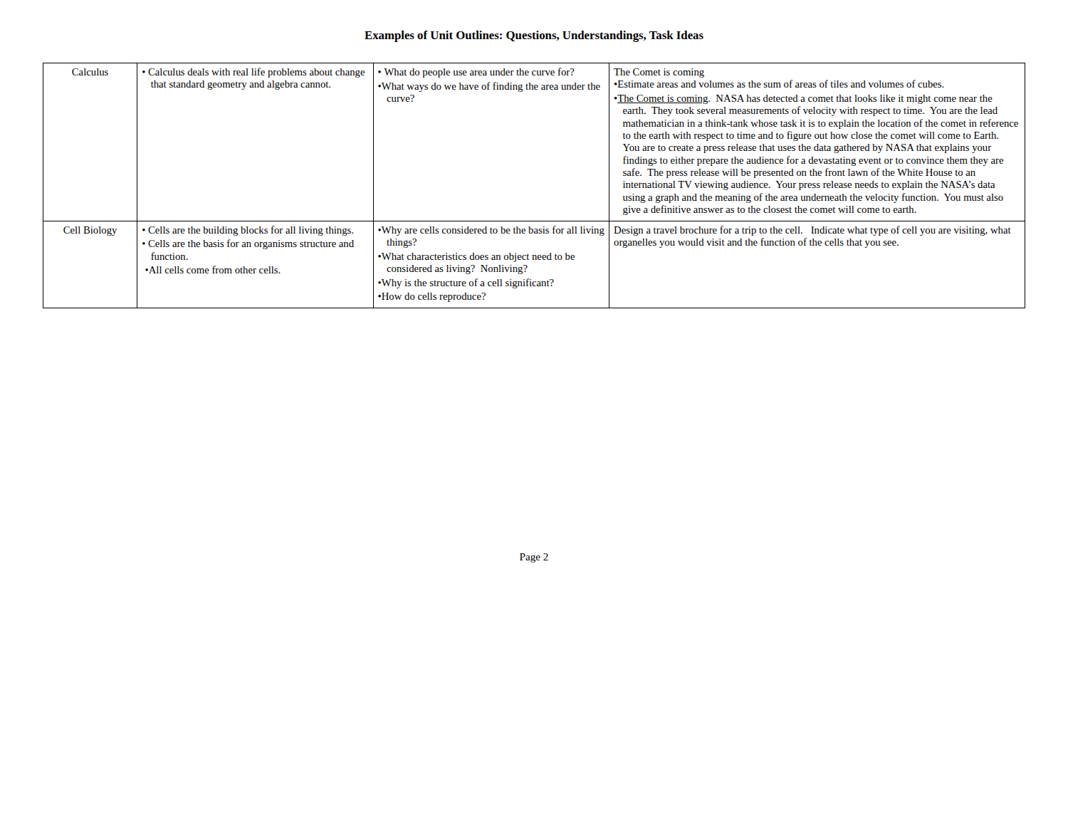Examples of Unit Outlines: Questions, Understandings, Task Ideas
| Calculus | Calculus deals with real life problems about change that standard geometry and algebra cannot. | What do people use area under the curve for? What ways do we have of finding the area under the curve? | The Comet is coming Estimate areas and volumes as the sum of areas of tiles and volumes of cubes. The Comet is coming . NASA has detected a comet that looks like it might come near the earth. They took several measurements of velocity with respect to time. You are the lead mathematician in a think-tank whose task it is to explain the location of the comet in reference to the earth with respect to time and to figure out how close the comet will come to Earth. You are to create a press release that uses the data gathered by NASA that explains your findings to either prepare the audience for a devastating event or to convince them they are safe. The press release will be presented on the front lawn of the White House to an international TV viewing audience. Your press release needs to explain the NASA’s data using a graph and the meaning of the area underneath the velocity function. You must also give a definitive answer as to the closest the comet will come to earth. |
| Cell Biology | Cells are the building blocks for all living things. Cells are the basis for an organisms structure and function. All cells come from other cells. | Why are cells considered to be the basis for all living things? What characteristics does an object need to be considered as living? Nonliving? Why is the structure of a cell significant? How do cells reproduce? | Design a travel brochure for a trip to the cell. Indicate what type of cell you are visiting, what organelles you would visit and the function of the cells that you see. |
Page 2